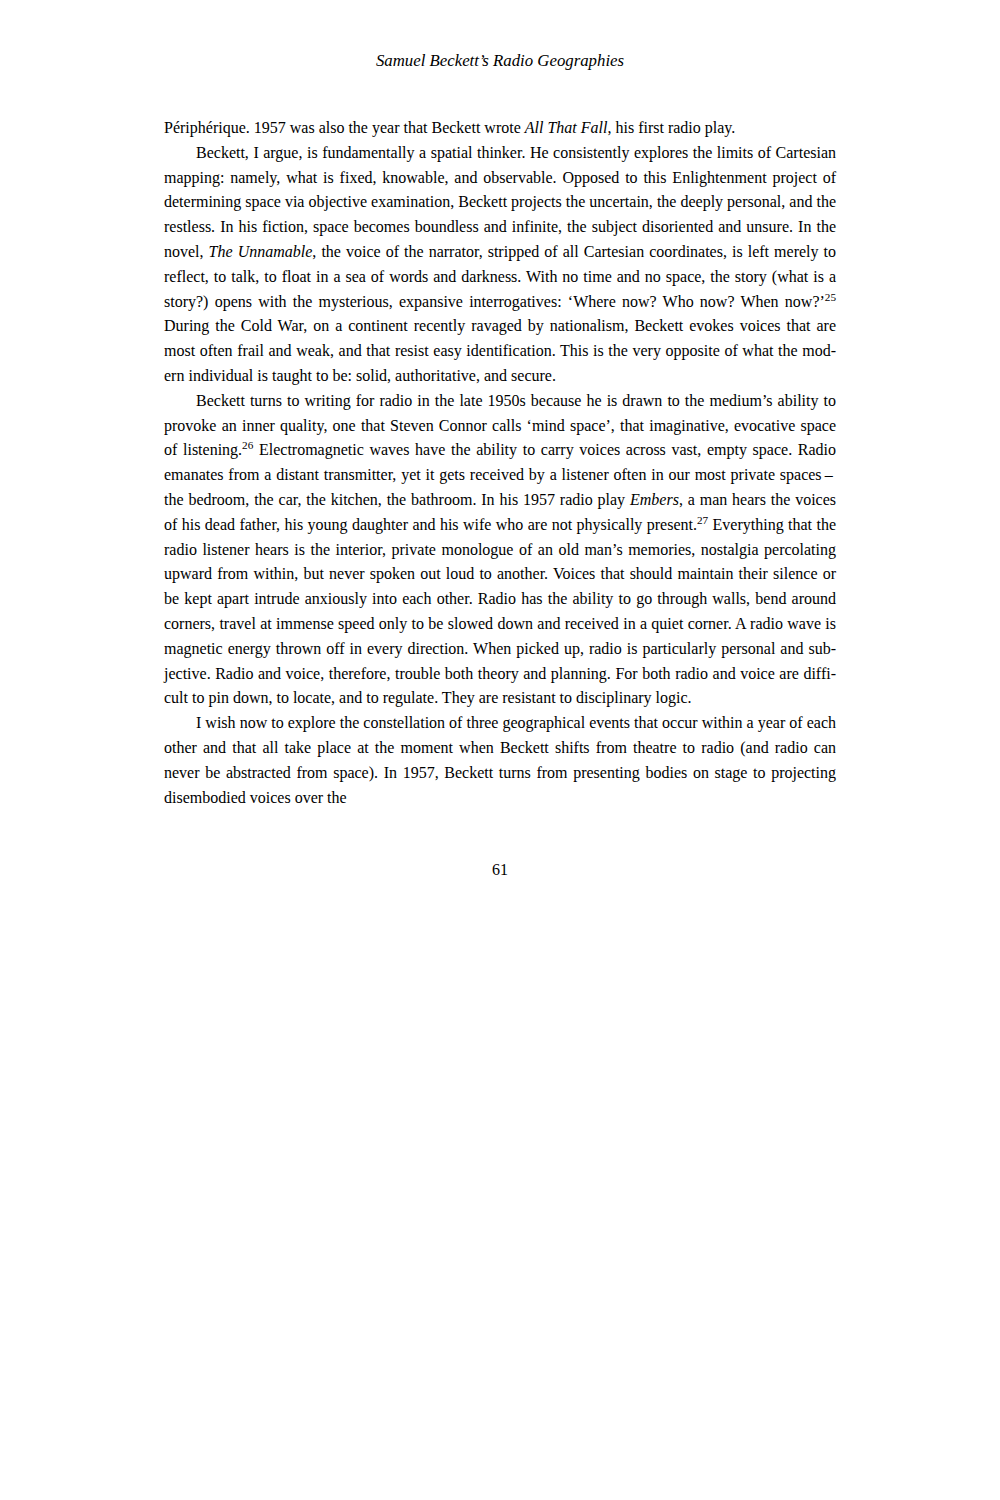Samuel Beckett’s Radio Geographies
Périphérique. 1957 was also the year that Beckett wrote All That Fall, his first radio play.
Beckett, I argue, is fundamentally a spatial thinker. He consistently explores the limits of Cartesian mapping: namely, what is fixed, knowable, and observable. Opposed to this Enlightenment project of determining space via objective examination, Beckett projects the uncertain, the deeply personal, and the restless. In his fiction, space becomes boundless and infinite, the subject disoriented and unsure. In the novel, The Unnamable, the voice of the narrator, stripped of all Cartesian coordinates, is left merely to reflect, to talk, to float in a sea of words and darkness. With no time and no space, the story (what is a story?) opens with the mysterious, expansive interrogatives: ‘Where now? Who now? When now?’25 During the Cold War, on a continent recently ravaged by nationalism, Beckett evokes voices that are most often frail and weak, and that resist easy identification. This is the very opposite of what the modern individual is taught to be: solid, authoritative, and secure.
Beckett turns to writing for radio in the late 1950s because he is drawn to the medium’s ability to provoke an inner quality, one that Steven Connor calls ‘mind space’, that imaginative, evocative space of listening.26 Electromagnetic waves have the ability to carry voices across vast, empty space. Radio emanates from a distant transmitter, yet it gets received by a listener often in our most private spaces – the bedroom, the car, the kitchen, the bathroom. In his 1957 radio play Embers, a man hears the voices of his dead father, his young daughter and his wife who are not physically present.27 Everything that the radio listener hears is the interior, private monologue of an old man’s memories, nostalgia percolating upward from within, but never spoken out loud to another. Voices that should maintain their silence or be kept apart intrude anxiously into each other. Radio has the ability to go through walls, bend around corners, travel at immense speed only to be slowed down and received in a quiet corner. A radio wave is magnetic energy thrown off in every direction. When picked up, radio is particularly personal and subjective. Radio and voice, therefore, trouble both theory and planning. For both radio and voice are difficult to pin down, to locate, and to regulate. They are resistant to disciplinary logic.
I wish now to explore the constellation of three geographical events that occur within a year of each other and that all take place at the moment when Beckett shifts from theatre to radio (and radio can never be abstracted from space). In 1957, Beckett turns from presenting bodies on stage to projecting disembodied voices over the
61